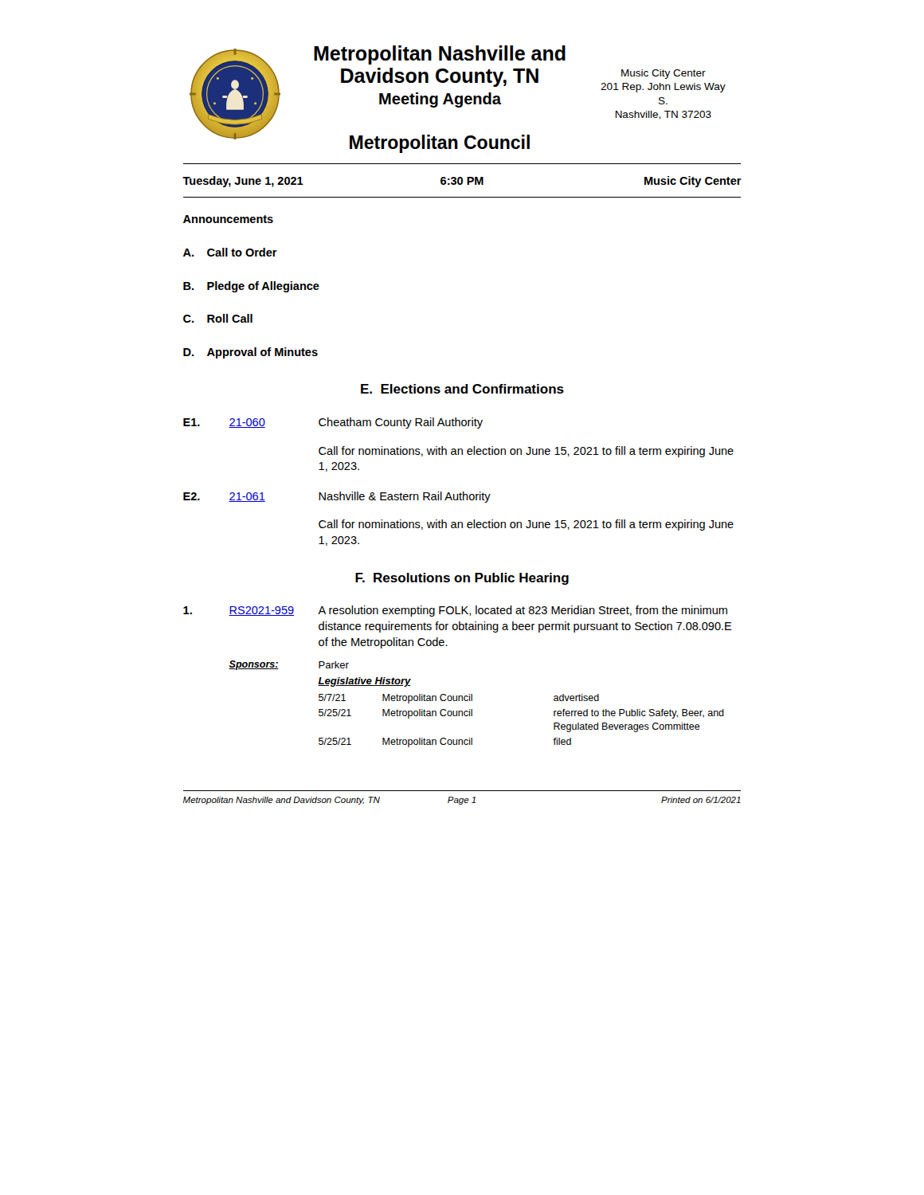Metropolitan Nashville and
Davidson County, TN
Meeting Agenda
Metropolitan Council
Music City Center
201 Rep. John Lewis Way
S. Nashville, TN 37203
Tuesday, June 1, 2021
6:30 PM
Music City Center
Announcements
A. Call to Order
B. Pledge of Allegiance
C. Roll Call
D. Approval of Minutes
E. Elections and Confirmations
E1.
21-060
Cheatham County Rail Authority
Call for nominations, with an election on June 15, 2021 to fill a term expiring June 1, 2023.
E2.
21-061
Nashville & Eastern Rail Authority
Call for nominations, with an election on June 15, 2021 to fill a term expiring June 1, 2023.
F. Resolutions on Public Hearing
1.
RS2021-959
A resolution exempting FOLK, located at 823 Meridian Street, from the minimum distance requirements for obtaining a beer permit pursuant to Section 7.08.090.E of the Metropolitan Code.
Sponsors:
Parker
Legislative History
| 5/7/21 | Metropolitan Council | advertised |
| 5/25/21 | Metropolitan Council | referred to the Public Safety, Beer, and Regulated Beverages Committee |
| 5/25/21 | Metropolitan Council | filed |
Metropolitan Nashville and Davidson County, TN
Page 1
Printed on 6/1/2021